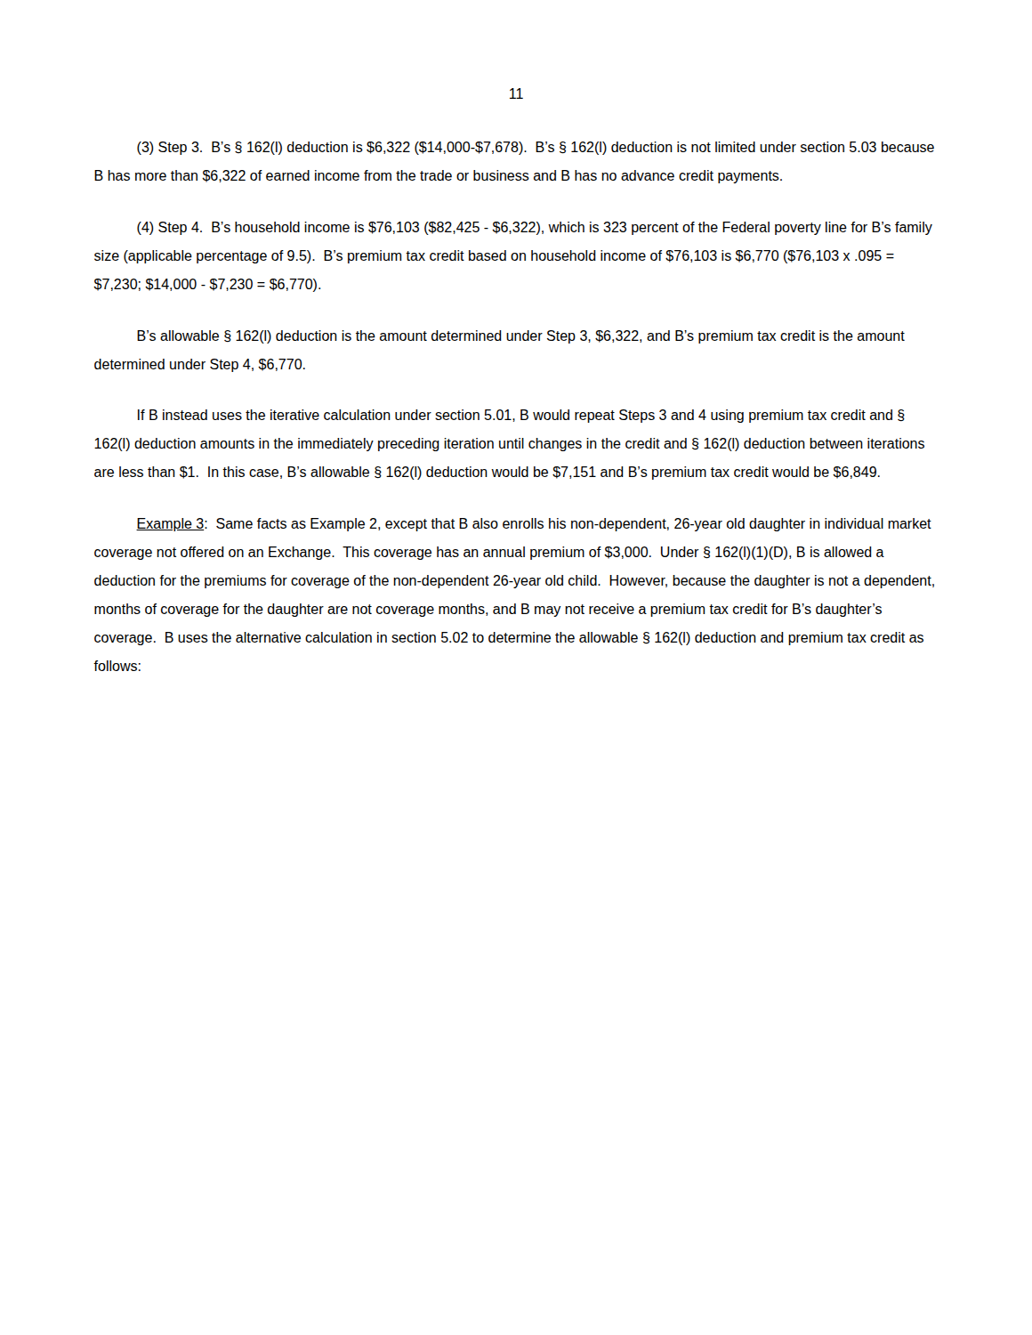11
(3) Step 3. B’s § 162(l) deduction is $6,322 ($14,000-$7,678). B’s § 162(l) deduction is not limited under section 5.03 because B has more than $6,322 of earned income from the trade or business and B has no advance credit payments.
(4) Step 4. B’s household income is $76,103 ($82,425 - $6,322), which is 323 percent of the Federal poverty line for B’s family size (applicable percentage of 9.5). B’s premium tax credit based on household income of $76,103 is $6,770 ($76,103 x .095 = $7,230; $14,000 - $7,230 = $6,770).
B’s allowable § 162(l) deduction is the amount determined under Step 3, $6,322, and B’s premium tax credit is the amount determined under Step 4, $6,770.
If B instead uses the iterative calculation under section 5.01, B would repeat Steps 3 and 4 using premium tax credit and § 162(l) deduction amounts in the immediately preceding iteration until changes in the credit and § 162(l) deduction between iterations are less than $1. In this case, B’s allowable § 162(l) deduction would be $7,151 and B’s premium tax credit would be $6,849.
Example 3: Same facts as Example 2, except that B also enrolls his non-dependent, 26-year old daughter in individual market coverage not offered on an Exchange. This coverage has an annual premium of $3,000. Under § 162(l)(1)(D), B is allowed a deduction for the premiums for coverage of the non-dependent 26-year old child. However, because the daughter is not a dependent, months of coverage for the daughter are not coverage months, and B may not receive a premium tax credit for B’s daughter’s coverage. B uses the alternative calculation in section 5.02 to determine the allowable § 162(l) deduction and premium tax credit as follows: